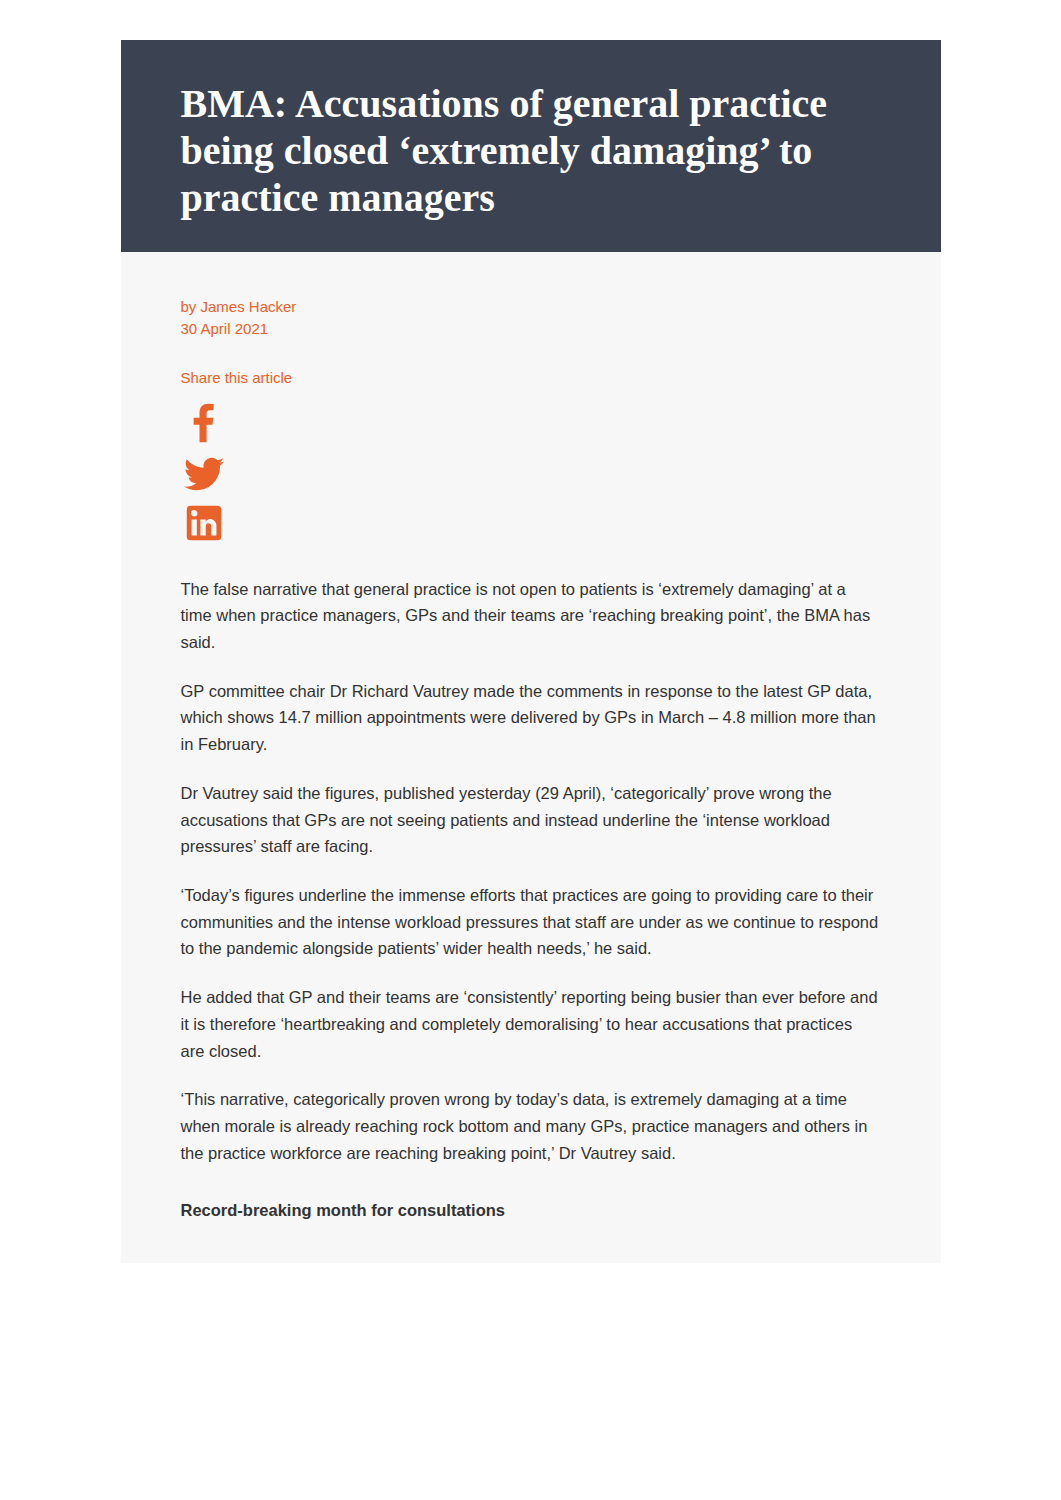BMA: Accusations of general practice being closed ‘extremely damaging’ to practice managers
by James Hacker 30 April 2021
Share this article
The false narrative that general practice is not open to patients is ‘extremely damaging’ at a time when practice managers, GPs and their teams are ‘reaching breaking point’, the BMA has said.
GP committee chair Dr Richard Vautrey made the comments in response to the latest GP data, which shows 14.7 million appointments were delivered by GPs in March – 4.8 million more than in February.
Dr Vautrey said the figures, published yesterday (29 April), ‘categorically’ prove wrong the accusations that GPs are not seeing patients and instead underline the ‘intense workload pressures’ staff are facing.
‘Today’s figures underline the immense efforts that practices are going to providing care to their communities and the intense workload pressures that staff are under as we continue to respond to the pandemic alongside patients’ wider health needs,’ he said.
He added that GP and their teams are ‘consistently’ reporting being busier than ever before and it is therefore ‘heartbreaking and completely demoralising’ to hear accusations that practices are closed.
‘This narrative, categorically proven wrong by today’s data, is extremely damaging at a time when morale is already reaching rock bottom and many GPs, practice managers and others in the practice workforce are reaching breaking point,’ Dr Vautrey said.
Record-breaking month for consultations